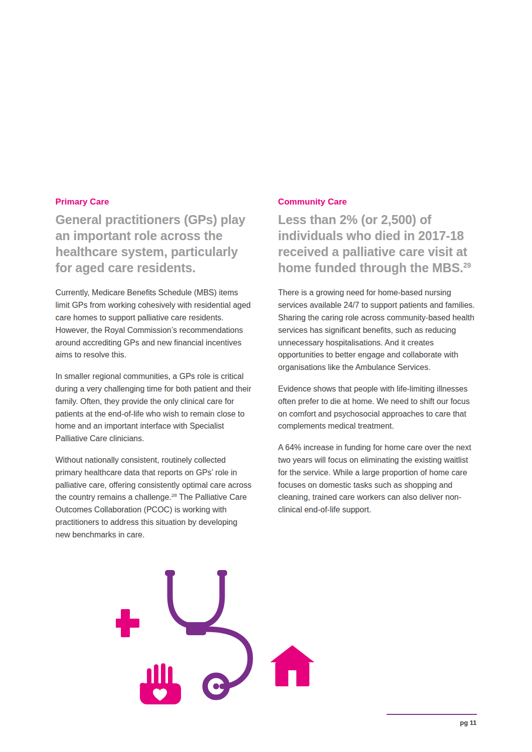Primary Care
General practitioners (GPs) play an important role across the healthcare system, particularly for aged care residents.
Currently, Medicare Benefits Schedule (MBS) items limit GPs from working cohesively with residential aged care homes to support palliative care residents. However, the Royal Commission’s recommendations around accrediting GPs and new financial incentives aims to resolve this.
In smaller regional communities, a GPs role is critical during a very challenging time for both patient and their family. Often, they provide the only clinical care for patients at the end-of-life who wish to remain close to home and an important interface with Specialist Palliative Care clinicians.
Without nationally consistent, routinely collected primary healthcare data that reports on GPs’ role in palliative care, offering consistently optimal care across the country remains a challenge.28 The Palliative Care Outcomes Collaboration (PCOC) is working with practitioners to address this situation by developing new benchmarks in care.
Community Care
Less than 2% (or 2,500) of individuals who died in 2017-18 received a palliative care visit at home funded through the MBS.29
There is a growing need for home-based nursing services available 24/7 to support patients and families. Sharing the caring role across community-based health services has significant benefits, such as reducing unnecessary hospitalisations. And it creates opportunities to better engage and collaborate with organisations like the Ambulance Services.
Evidence shows that people with life-limiting illnesses often prefer to die at home. We need to shift our focus on comfort and psychosocial approaches to care that complements medical treatment.
A 64% increase in funding for home care over the next two years will focus on eliminating the existing waitlist for the service. While a large proportion of home care focuses on domestic tasks such as shopping and cleaning, trained care workers can also deliver non-clinical end-of-life support.
pg 11